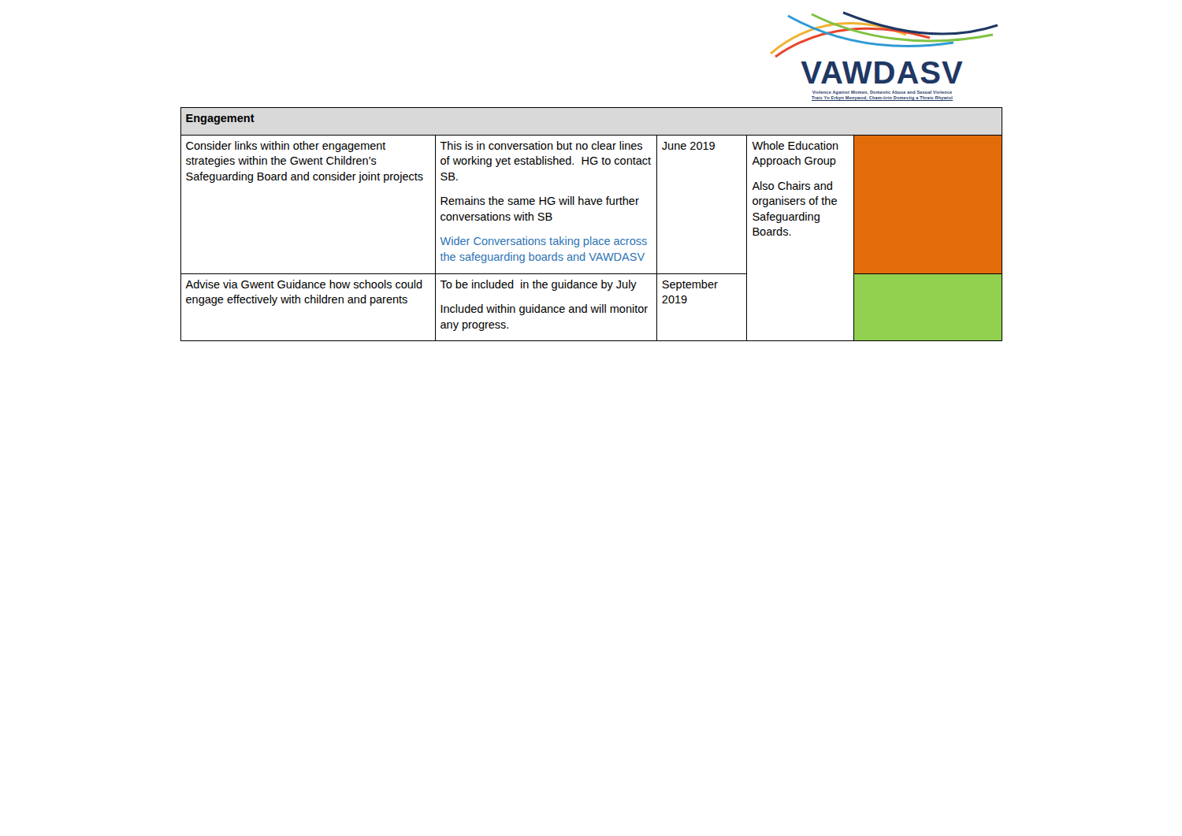VAWDASV
Violence Against Women, Domestic Abuse and Sexual Violence
Trais Yn Erbyn Menywod, Cham-​ôrin Domestig a Thrais Rhywiol
| Engagement |
| Consider links within other engagement strategies within the Gwent Children’s Safeguarding Board and consider joint projects | This is in conversation but no clear lines of working yet established. HG to contact SB. Remains the same HG will have further conversations with SB Wider Conversations taking place across the safeguarding boards and VAWDASV | June 2019 | Whole Education Approach Group Also Chairs and organisers of the Safeguarding Boards. | |
| Advise via Gwent Guidance how schools could engage effectively with children and parents | To be included in the guidance by July Included within guidance and will monitor any progress. | September 2019 | |